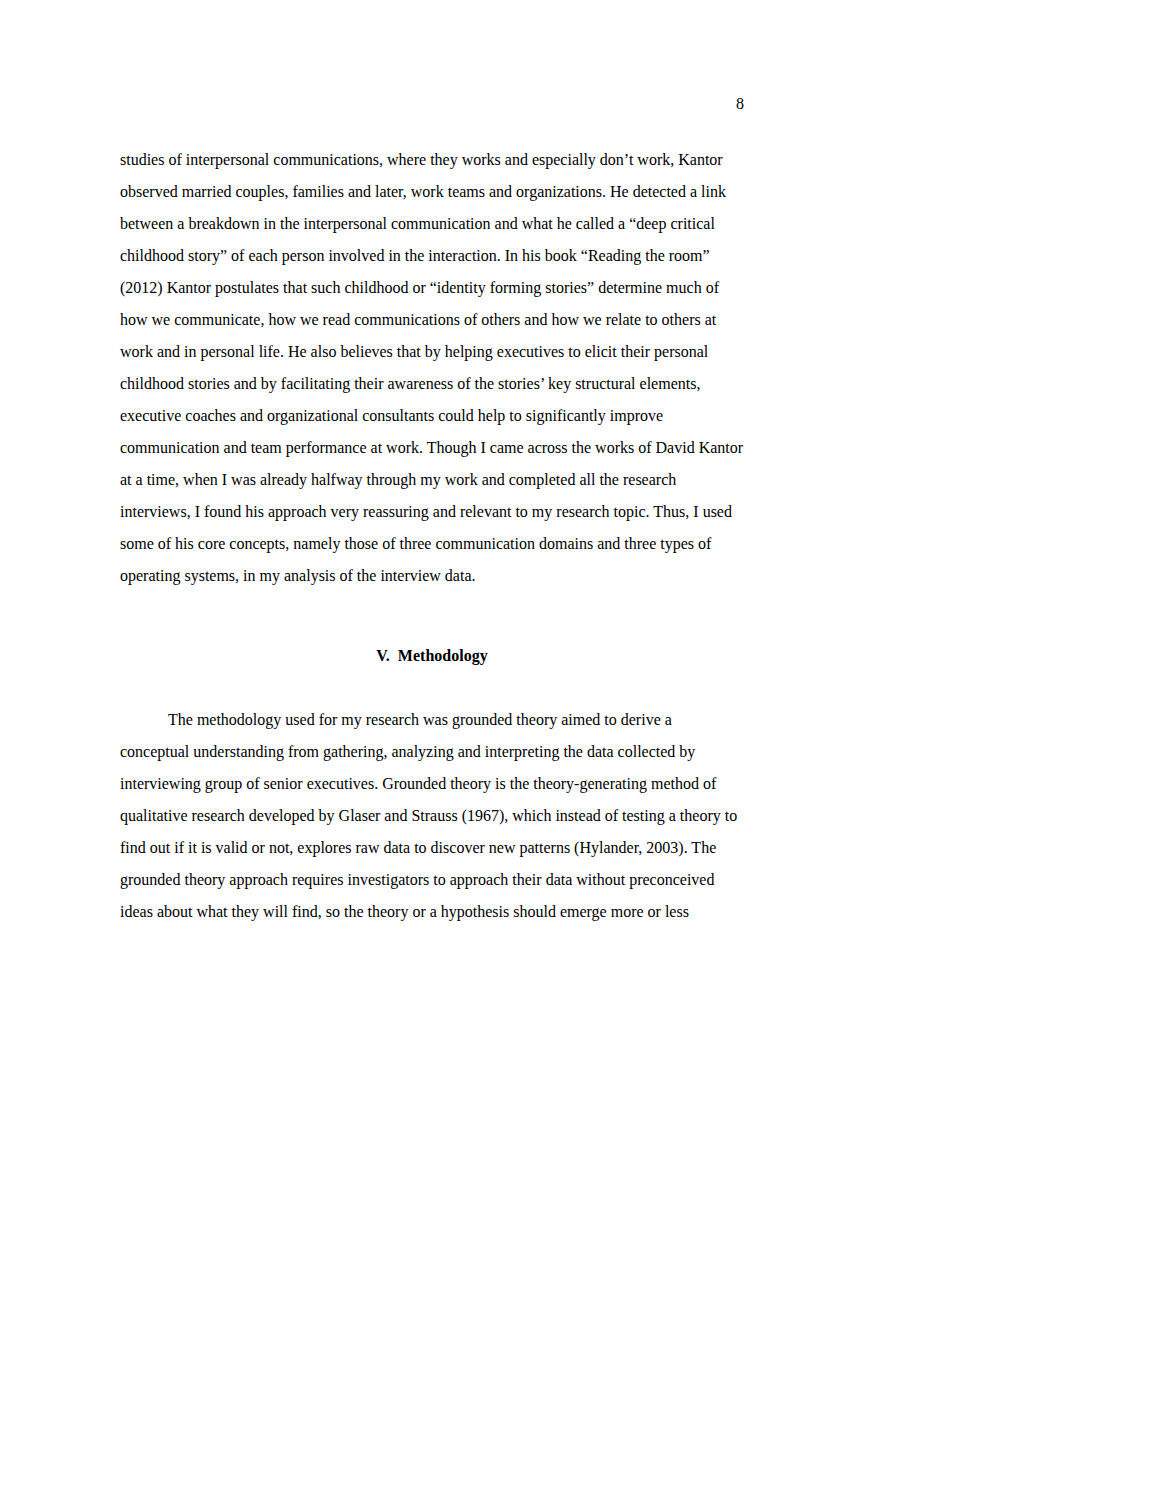8
studies of interpersonal communications, where they works and especially don’t work, Kantor observed married couples, families and later, work teams and organizations. He detected a link between a breakdown in the interpersonal communication and what he called a “deep critical childhood story” of each person involved in the interaction. In his book “Reading the room” (2012) Kantor postulates that such childhood or “identity forming stories” determine much of how we communicate, how we read communications of others and how we relate to others at work and in personal life. He also believes that by helping executives to elicit their personal childhood stories and by facilitating their awareness of the stories’ key structural elements, executive coaches and organizational consultants could help to significantly improve communication and team performance at work. Though I came across the works of David Kantor at a time, when I was already halfway through my work and completed all the research interviews, I found his approach very reassuring and relevant to my research topic. Thus, I used some of his core concepts, namely those of three communication domains and three types of operating systems, in my analysis of the interview data.
V. Methodology
The methodology used for my research was grounded theory aimed to derive a conceptual understanding from gathering, analyzing and interpreting the data collected by interviewing group of senior executives. Grounded theory is the theory-generating method of qualitative research developed by Glaser and Strauss (1967), which instead of testing a theory to find out if it is valid or not, explores raw data to discover new patterns (Hylander, 2003). The grounded theory approach requires investigators to approach their data without preconceived ideas about what they will find, so the theory or a hypothesis should emerge more or less